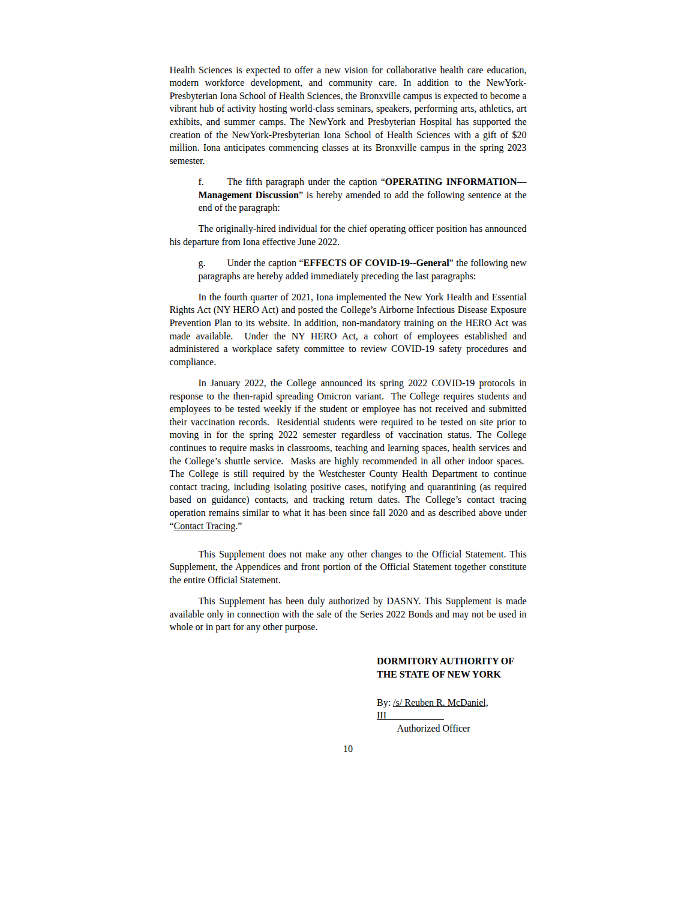Health Sciences is expected to offer a new vision for collaborative health care education, modern workforce development, and community care. In addition to the NewYork-Presbyterian Iona School of Health Sciences, the Bronxville campus is expected to become a vibrant hub of activity hosting world-class seminars, speakers, performing arts, athletics, art exhibits, and summer camps. The NewYork and Presbyterian Hospital has supported the creation of the NewYork-Presbyterian Iona School of Health Sciences with a gift of $20 million. Iona anticipates commencing classes at its Bronxville campus in the spring 2023 semester.
f.
The fifth paragraph under the caption “OPERATING INFORMATION—Management Discussion” is hereby amended to add the following sentence at the end of the paragraph:
The originally-hired individual for the chief operating officer position has announced his departure from Iona effective June 2022.
g.
Under the caption “EFFECTS OF COVID-19--General” the following new paragraphs are hereby added immediately preceding the last paragraphs:
In the fourth quarter of 2021, Iona implemented the New York Health and Essential Rights Act (NY HERO Act) and posted the College’s Airborne Infectious Disease Exposure Prevention Plan to its website. In addition, non-mandatory training on the HERO Act was made available. Under the NY HERO Act, a cohort of employees established and administered a workplace safety committee to review COVID-19 safety procedures and compliance.
In January 2022, the College announced its spring 2022 COVID-19 protocols in response to the then-rapid spreading Omicron variant. The College requires students and employees to be tested weekly if the student or employee has not received and submitted their vaccination records. Residential students were required to be tested on site prior to moving in for the spring 2022 semester regardless of vaccination status. The College continues to require masks in classrooms, teaching and learning spaces, health services and the College’s shuttle service. Masks are highly recommended in all other indoor spaces. The College is still required by the Westchester County Health Department to continue contact tracing, including isolating positive cases, notifying and quarantining (as required based on guidance) contacts, and tracking return dates. The College’s contact tracing operation remains similar to what it has been since fall 2020 and as described above under “Contact Tracing.”
This Supplement does not make any other changes to the Official Statement. This Supplement, the Appendices and front portion of the Official Statement together constitute the entire Official Statement.
This Supplement has been duly authorized by DASNY. This Supplement is made available only in connection with the sale of the Series 2022 Bonds and may not be used in whole or in part for any other purpose.
DORMITORY AUTHORITY OF THE STATE OF NEW YORK
By: /s/ Reuben R. McDaniel, III
Authorized Officer
10